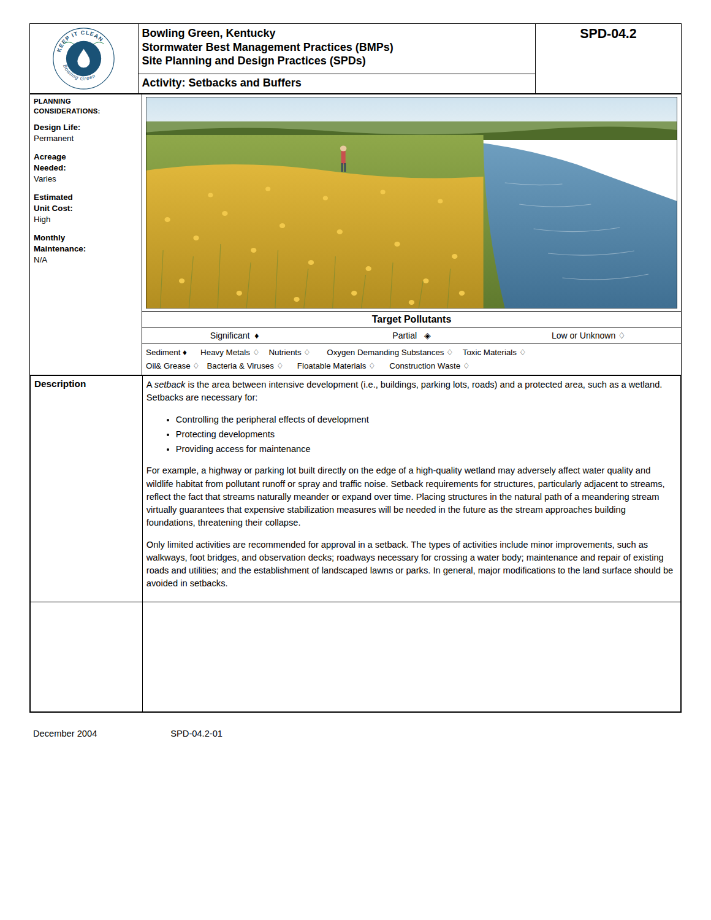| KEEP IT CLEAN Bowling Green | Bowling Green, Kentucky Stormwater Best Management Practices (BMPs) Site Planning and Design Practices (SPDs) | SPD-04.2 |
| Activity: Setbacks and Buffers |
| PLANNING CONSIDERATIONS: Design Life: Permanent Acreage Needed: Varies Estimated Unit Cost: High Monthly Maintenance: N/A | |
| Target Pollutants |
| / Significant ♦ / Partial ◈ / Low or Unknown ♢ / |
| Sediment ♦ Heavy Metals ♢ Nutrients ♢ Oxygen Demanding Substances ♢ Toxic Materials ♢ Oil& Grease ♢ Bacteria & Viruses ♢ Floatable Materials ♢ Construction Waste ♢ |
| Description | A setback is the area between intensive development (i.e., buildings, parking lots, roads) and a protected area, such as a wetland. Setbacks are necessary for: Controlling the peripheral effects of development Protecting developments Providing access for maintenance For example, a highway or parking lot built directly on the edge of a high-quality wetland may adversely affect water quality and wildlife habitat from pollutant runoff or spray and traffic noise. Setback requirements for structures, particularly adjacent to streams, reflect the fact that streams naturally meander or expand over time. Placing structures in the natural path of a meandering stream virtually guarantees that expensive stabilization measures will be needed in the future as the stream approaches building foundations, threatening their collapse. Only limited activities are recommended for approval in a setback. The types of activities include minor improvements, such as walkways, foot bridges, and observation decks; roadways necessary for crossing a water body; maintenance and repair of existing roads and utilities; and the establishment of landscaped lawns or parks. In general, major modifications to the land surface should be avoided in setbacks. |
December 2004 SPD-04.2-01